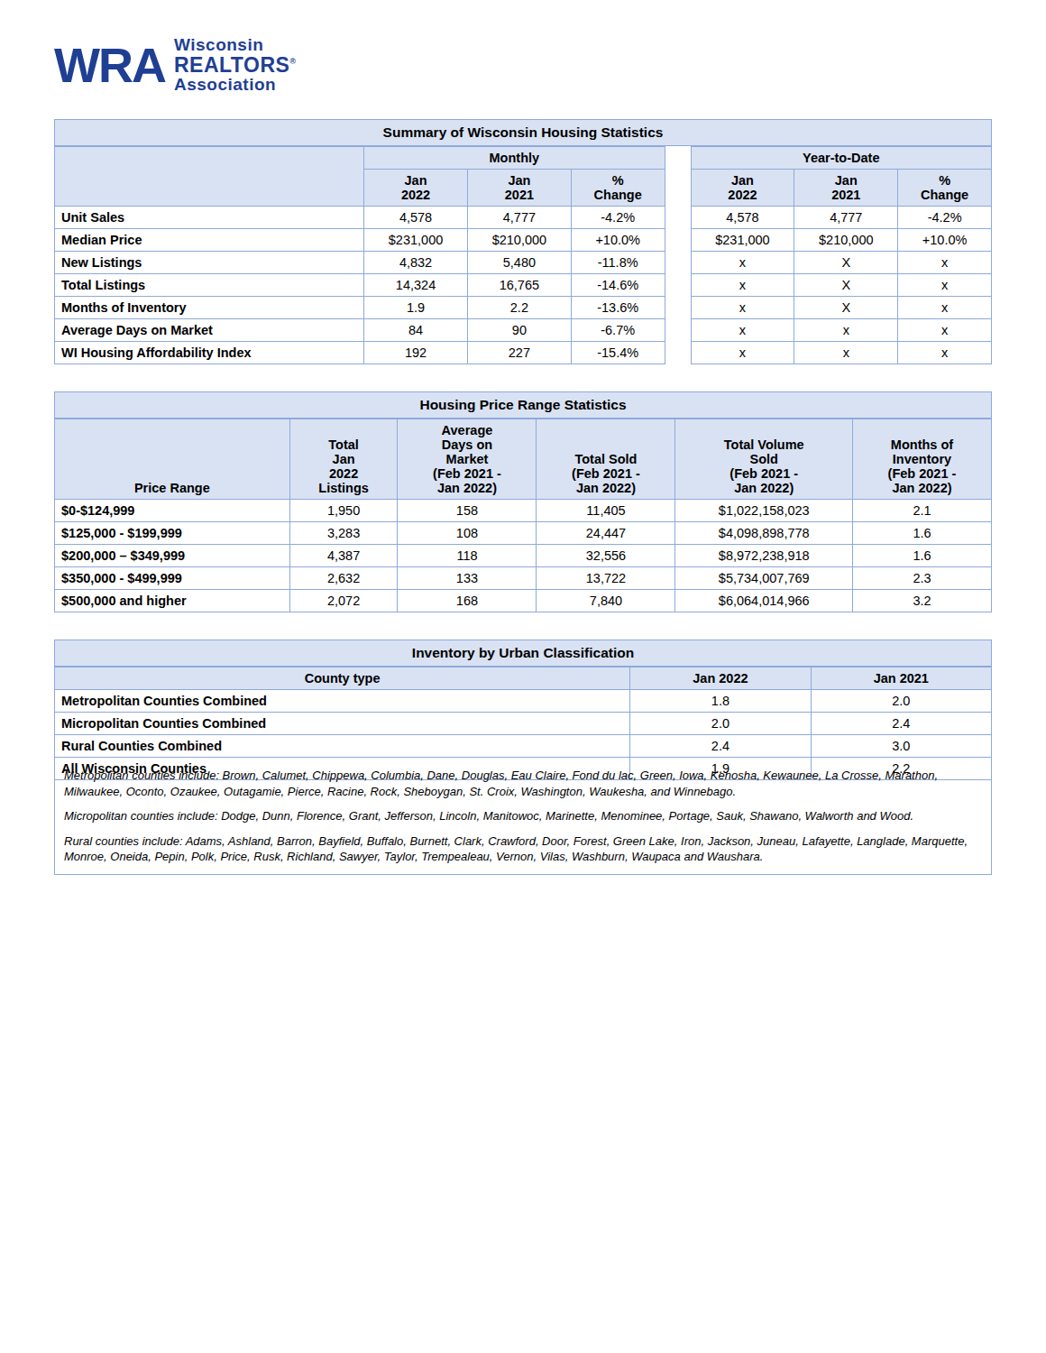WRA
Wisconsin
REALTORS®
Association
Summary of Wisconsin Housing Statistics
| | Monthly | | Year-to-Date |
| --- | --- | --- | --- |
| Jan 2022 | Jan 2021 | % Change | | Jan 2022 | Jan 2021 | % Change |
| Unit Sales | 4,578 | 4,777 | -4.2% | | 4,578 | 4,777 | -4.2% |
| Median Price | $231,000 | $210,000 | +10.0% | | $231,000 | $210,000 | +10.0% |
| New Listings | 4,832 | 5,480 | -11.8% | | x | X | x |
| Total Listings | 14,324 | 16,765 | -14.6% | | x | X | x |
| Months of Inventory | 1.9 | 2.2 | -13.6% | | x | X | x |
| Average Days on Market | 84 | 90 | -6.7% | | x | x | x |
| WI Housing Affordability Index | 192 | 227 | -15.4% | | x | x | x |
Housing Price Range Statistics
| Price Range | Total Jan 2022 Listings | Average Days on Market (Feb 2021 - Jan 2022) | Total Sold (Feb 2021 - Jan 2022) | Total Volume Sold (Feb 2021 - Jan 2022) | Months of Inventory (Feb 2021 - Jan 2022) |
| --- | --- | --- | --- | --- | --- |
| $0-$124,999 | 1,950 | 158 | 11,405 | $1,022,158,023 | 2.1 |
| $125,000 - $199,999 | 3,283 | 108 | 24,447 | $4,098,898,778 | 1.6 |
| $200,000 – $349,999 | 4,387 | 118 | 32,556 | $8,972,238,918 | 1.6 |
| $350,000 - $499,999 | 2,632 | 133 | 13,722 | $5,734,007,769 | 2.3 |
| $500,000 and higher | 2,072 | 168 | 7,840 | $6,064,014,966 | 3.2 |
Inventory by Urban Classification
| County type | Jan 2022 | Jan 2021 |
| --- | --- | --- |
| Metropolitan Counties Combined | 1.8 | 2.0 |
| Micropolitan Counties Combined | 2.0 | 2.4 |
| Rural Counties Combined | 2.4 | 3.0 |
| All Wisconsin Counties | 1.9 | 2.2 |
Metropolitan counties include: Brown, Calumet, Chippewa, Columbia, Dane, Douglas, Eau Claire, Fond du lac, Green, Iowa, Kenosha, Kewaunee, La Crosse, Marathon, Milwaukee, Oconto, Ozaukee, Outagamie, Pierce, Racine, Rock, Sheboygan, St. Croix, Washington, Waukesha, and Winnebago.
Micropolitan counties include: Dodge, Dunn, Florence, Grant, Jefferson, Lincoln, Manitowoc, Marinette, Menominee, Portage, Sauk, Shawano, Walworth and Wood.
Rural counties include: Adams, Ashland, Barron, Bayfield, Buffalo, Burnett, Clark, Crawford, Door, Forest, Green Lake, Iron, Jackson, Juneau, Lafayette, Langlade, Marquette, Monroe, Oneida, Pepin, Polk, Price, Rusk, Richland, Sawyer, Taylor, Trempealeau, Vernon, Vilas, Washburn, Waupaca and Waushara.